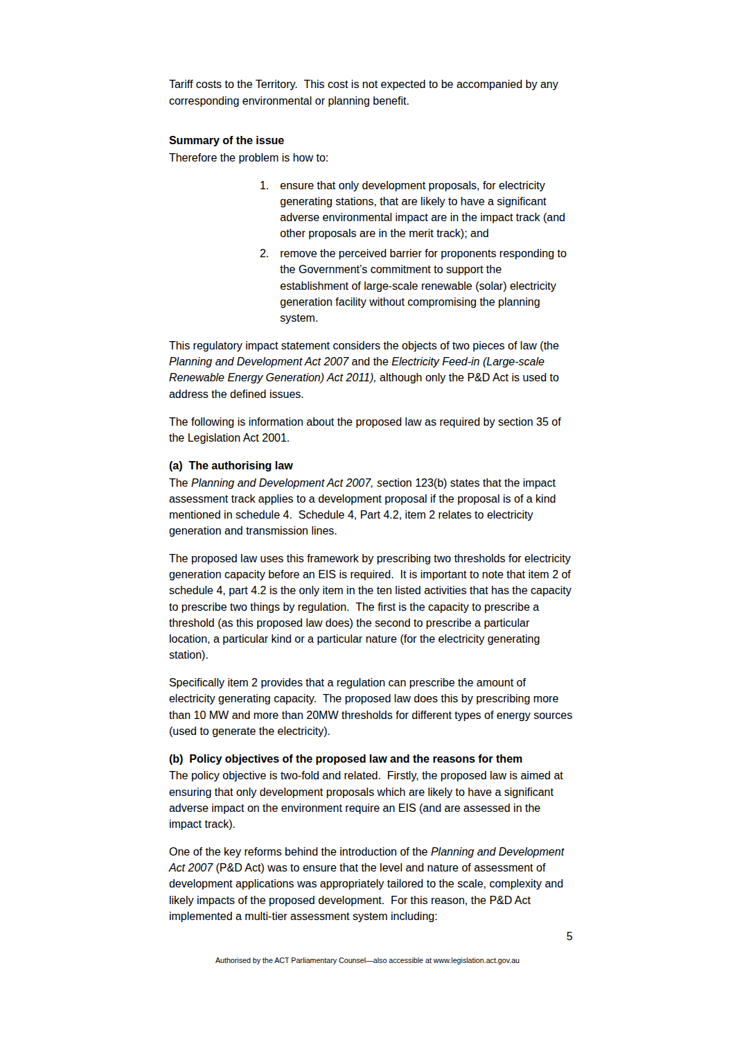Tariff costs to the Territory. This cost is not expected to be accompanied by any corresponding environmental or planning benefit.
Summary of the issue
Therefore the problem is how to:
ensure that only development proposals, for electricity generating stations, that are likely to have a significant adverse environmental impact are in the impact track (and other proposals are in the merit track); and
remove the perceived barrier for proponents responding to the Government’s commitment to support the establishment of large-scale renewable (solar) electricity generation facility without compromising the planning system.
This regulatory impact statement considers the objects of two pieces of law (the Planning and Development Act 2007 and the Electricity Feed-in (Large-scale Renewable Energy Generation) Act 2011), although only the P&D Act is used to address the defined issues.
The following is information about the proposed law as required by section 35 of the Legislation Act 2001.
(a) The authorising law
The Planning and Development Act 2007, section 123(b) states that the impact assessment track applies to a development proposal if the proposal is of a kind mentioned in schedule 4. Schedule 4, Part 4.2, item 2 relates to electricity generation and transmission lines.
The proposed law uses this framework by prescribing two thresholds for electricity generation capacity before an EIS is required. It is important to note that item 2 of schedule 4, part 4.2 is the only item in the ten listed activities that has the capacity to prescribe two things by regulation. The first is the capacity to prescribe a threshold (as this proposed law does) the second to prescribe a particular location, a particular kind or a particular nature (for the electricity generating station).
Specifically item 2 provides that a regulation can prescribe the amount of electricity generating capacity. The proposed law does this by prescribing more than 10 MW and more than 20MW thresholds for different types of energy sources (used to generate the electricity).
(b) Policy objectives of the proposed law and the reasons for them
The policy objective is two-fold and related. Firstly, the proposed law is aimed at ensuring that only development proposals which are likely to have a significant adverse impact on the environment require an EIS (and are assessed in the impact track).
One of the key reforms behind the introduction of the Planning and Development Act 2007 (P&D Act) was to ensure that the level and nature of assessment of development applications was appropriately tailored to the scale, complexity and likely impacts of the proposed development. For this reason, the P&D Act implemented a multi-tier assessment system including:
5
Authorised by the ACT Parliamentary Counsel—also accessible at www.legislation.act.gov.au